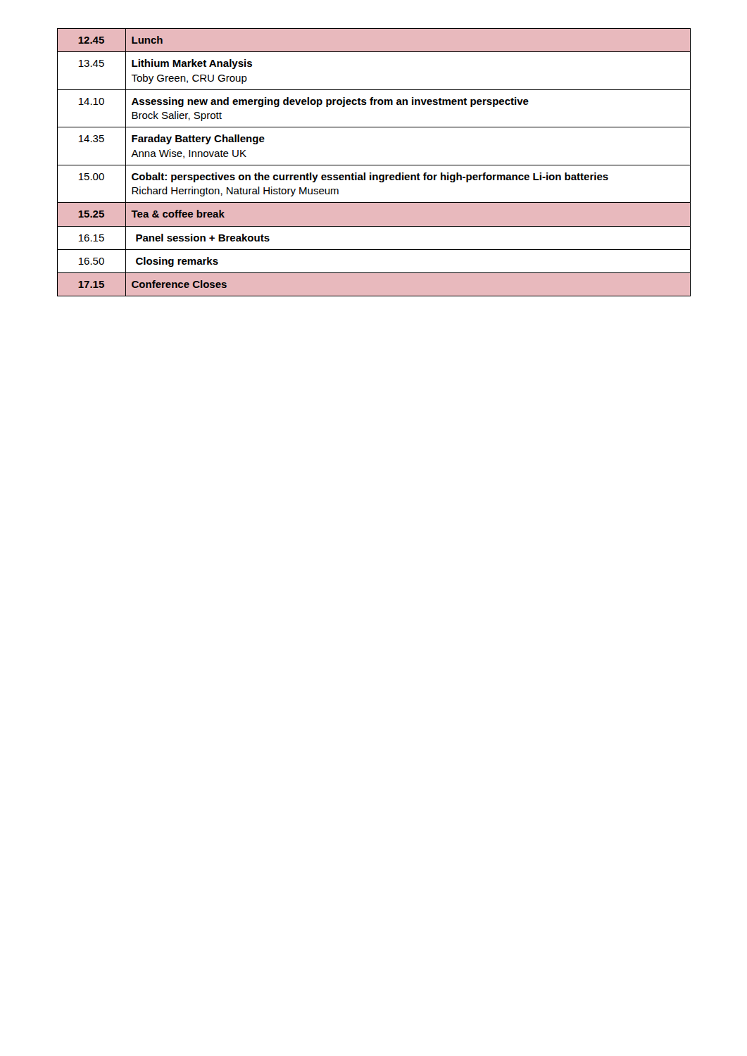| 12.45 | Lunch |
| 13.45 | Lithium Market Analysis Toby Green, CRU Group |
| 14.10 | Assessing new and emerging develop projects from an investment perspective Brock Salier, Sprott |
| 14.35 | Faraday Battery Challenge Anna Wise, Innovate UK |
| 15.00 | Cobalt: perspectives on the currently essential ingredient for high-performance Li-ion batteries Richard Herrington, Natural History Museum |
| 15.25 | Tea & coffee break |
| 16.15 | Panel session + Breakouts |
| 16.50 | Closing remarks |
| 17.15 | Conference Closes |